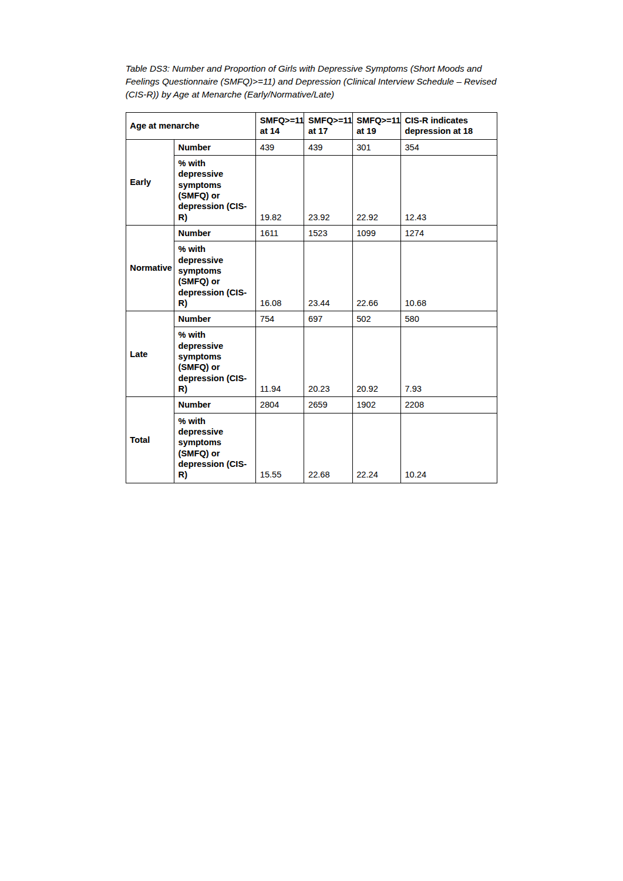Table DS3: Number and Proportion of Girls with Depressive Symptoms (Short Moods and Feelings Questionnaire (SMFQ)>=11) and Depression (Clinical Interview Schedule – Revised (CIS-R)) by Age at Menarche (Early/Normative/Late)
| Age at menarche | SMFQ>=11 at 14 | SMFQ>=11 at 17 | SMFQ>=11 at 19 | CIS-R indicates depression at 18 |
| --- | --- | --- | --- | --- |
| Early | Number | 439 | 439 | 301 | 354 |
| % with depressive symptoms (SMFQ) or depression (CIS-R) | 19.82 | 23.92 | 22.92 | 12.43 |
| Normative | Number | 1611 | 1523 | 1099 | 1274 |
| % with depressive symptoms (SMFQ) or depression (CIS-R) | 16.08 | 23.44 | 22.66 | 10.68 |
| Late | Number | 754 | 697 | 502 | 580 |
| % with depressive symptoms (SMFQ) or depression (CIS-R) | 11.94 | 20.23 | 20.92 | 7.93 |
| Total | Number | 2804 | 2659 | 1902 | 2208 |
| % with depressive symptoms (SMFQ) or depression (CIS-R) | 15.55 | 22.68 | 22.24 | 10.24 |